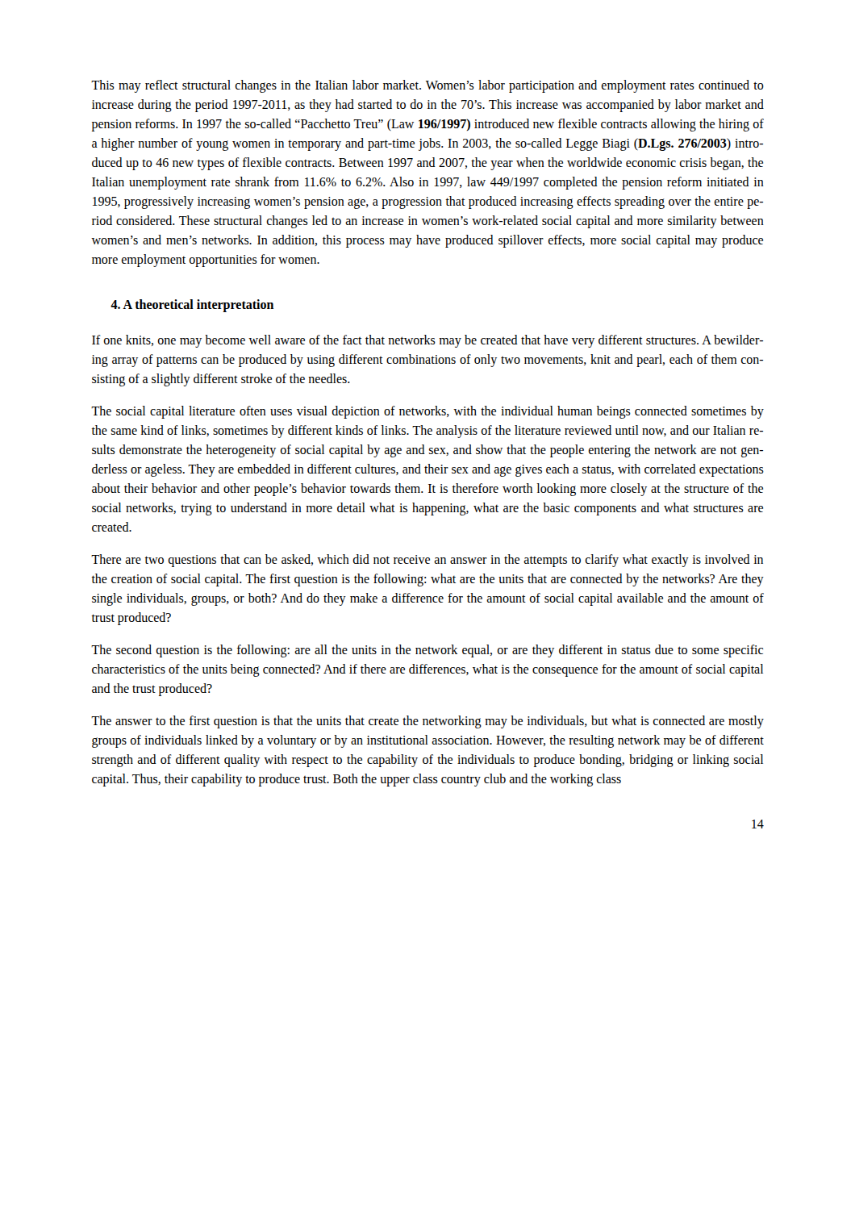This may reflect structural changes in the Italian labor market. Women’s labor participation and employment rates continued to increase during the period 1997-2011, as they had started to do in the 70’s. This increase was accompanied by labor market and pension reforms. In 1997 the so-called “Pacchetto Treu” (Law 196/1997) introduced new flexible contracts allowing the hiring of a higher number of young women in temporary and part-time jobs. In 2003, the so-called Legge Biagi (D.Lgs. 276/2003) introduced up to 46 new types of flexible contracts. Between 1997 and 2007, the year when the worldwide economic crisis began, the Italian unemployment rate shrank from 11.6% to 6.2%. Also in 1997, law 449/1997 completed the pension reform initiated in 1995, progressively increasing women’s pension age, a progression that produced increasing effects spreading over the entire period considered. These structural changes led to an increase in women’s work-related social capital and more similarity between women’s and men’s networks. In addition, this process may have produced spillover effects, more social capital may produce more employment opportunities for women.
4. A theoretical interpretation
If one knits, one may become well aware of the fact that networks may be created that have very different structures. A bewildering array of patterns can be produced by using different combinations of only two movements, knit and pearl, each of them consisting of a slightly different stroke of the needles.
The social capital literature often uses visual depiction of networks, with the individual human beings connected sometimes by the same kind of links, sometimes by different kinds of links. The analysis of the literature reviewed until now, and our Italian results demonstrate the heterogeneity of social capital by age and sex, and show that the people entering the network are not genderless or ageless. They are embedded in different cultures, and their sex and age gives each a status, with correlated expectations about their behavior and other people’s behavior towards them. It is therefore worth looking more closely at the structure of the social networks, trying to understand in more detail what is happening, what are the basic components and what structures are created.
There are two questions that can be asked, which did not receive an answer in the attempts to clarify what exactly is involved in the creation of social capital. The first question is the following: what are the units that are connected by the networks? Are they single individuals, groups, or both? And do they make a difference for the amount of social capital available and the amount of trust produced?
The second question is the following: are all the units in the network equal, or are they different in status due to some specific characteristics of the units being connected? And if there are differences, what is the consequence for the amount of social capital and the trust produced?
The answer to the first question is that the units that create the networking may be individuals, but what is connected are mostly groups of individuals linked by a voluntary or by an institutional association. However, the resulting network may be of different strength and of different quality with respect to the capability of the individuals to produce bonding, bridging or linking social capital. Thus, their capability to produce trust. Both the upper class country club and the working class
14